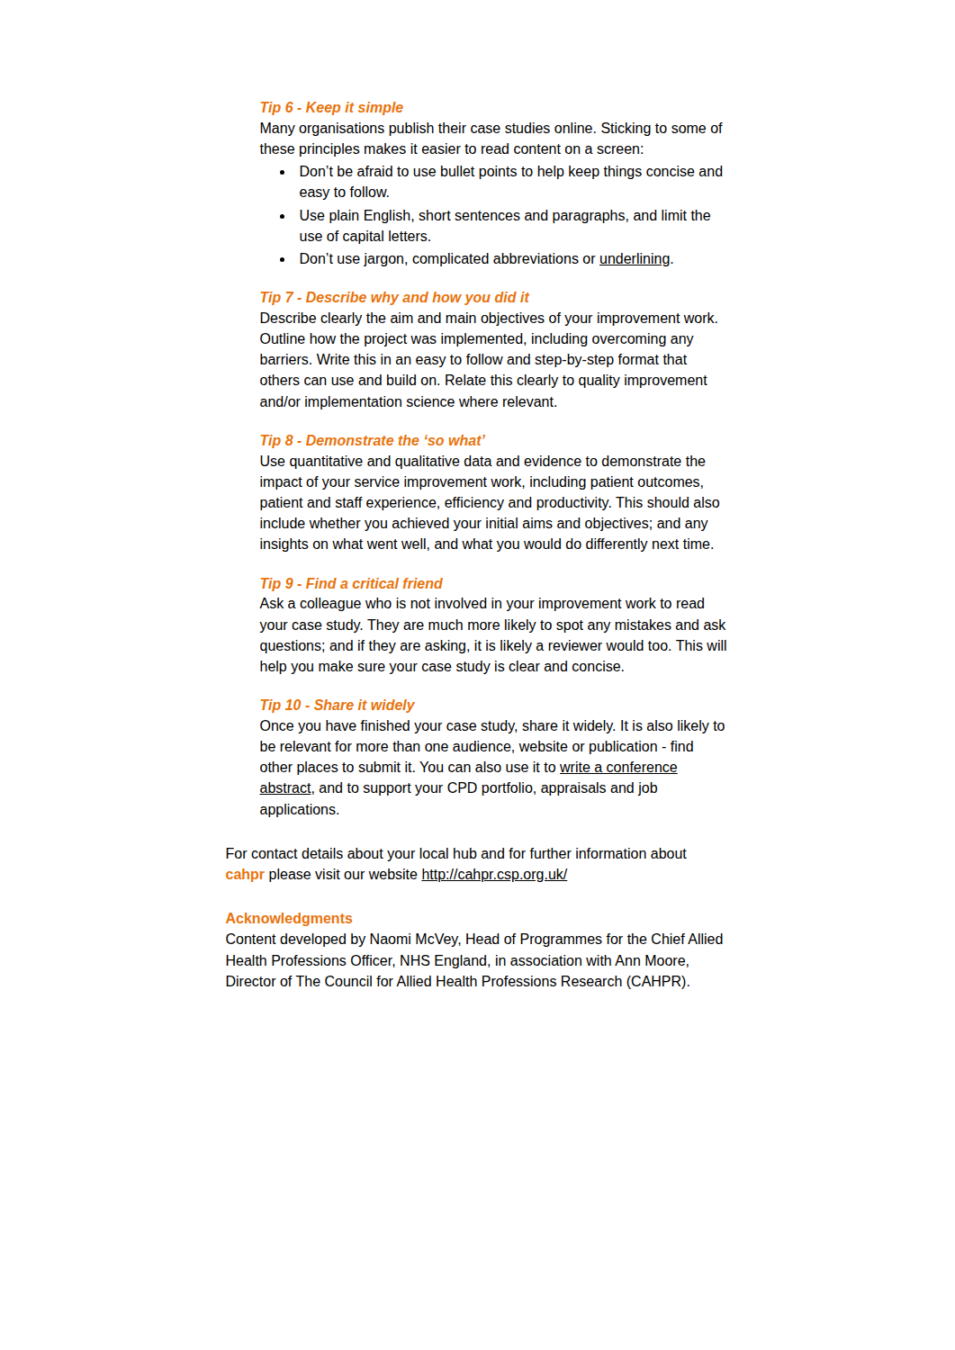Tip 6 - Keep it simple
Many organisations publish their case studies online. Sticking to some of these principles makes it easier to read content on a screen:
Don’t be afraid to use bullet points to help keep things concise and easy to follow.
Use plain English, short sentences and paragraphs, and limit the use of capital letters.
Don’t use jargon, complicated abbreviations or underlining.
Tip 7 - Describe why and how you did it
Describe clearly the aim and main objectives of your improvement work. Outline how the project was implemented, including overcoming any barriers. Write this in an easy to follow and step-by-step format that others can use and build on. Relate this clearly to quality improvement and/or implementation science where relevant.
Tip 8 - Demonstrate the ‘so what’
Use quantitative and qualitative data and evidence to demonstrate the impact of your service improvement work, including patient outcomes, patient and staff experience, efficiency and productivity. This should also include whether you achieved your initial aims and objectives; and any insights on what went well, and what you would do differently next time.
Tip 9 - Find a critical friend
Ask a colleague who is not involved in your improvement work to read your case study. They are much more likely to spot any mistakes and ask questions; and if they are asking, it is likely a reviewer would too. This will help you make sure your case study is clear and concise.
Tip 10 - Share it widely
Once you have finished your case study, share it widely. It is also likely to be relevant for more than one audience, website or publication - find other places to submit it. You can also use it to write a conference abstract, and to support your CPD portfolio, appraisals and job applications.
For contact details about your local hub and for further information about cahpr please visit our website http://cahpr.csp.org.uk/
Acknowledgments
Content developed by Naomi McVey, Head of Programmes for the Chief Allied Health Professions Officer, NHS England, in association with Ann Moore, Director of The Council for Allied Health Professions Research (CAHPR).